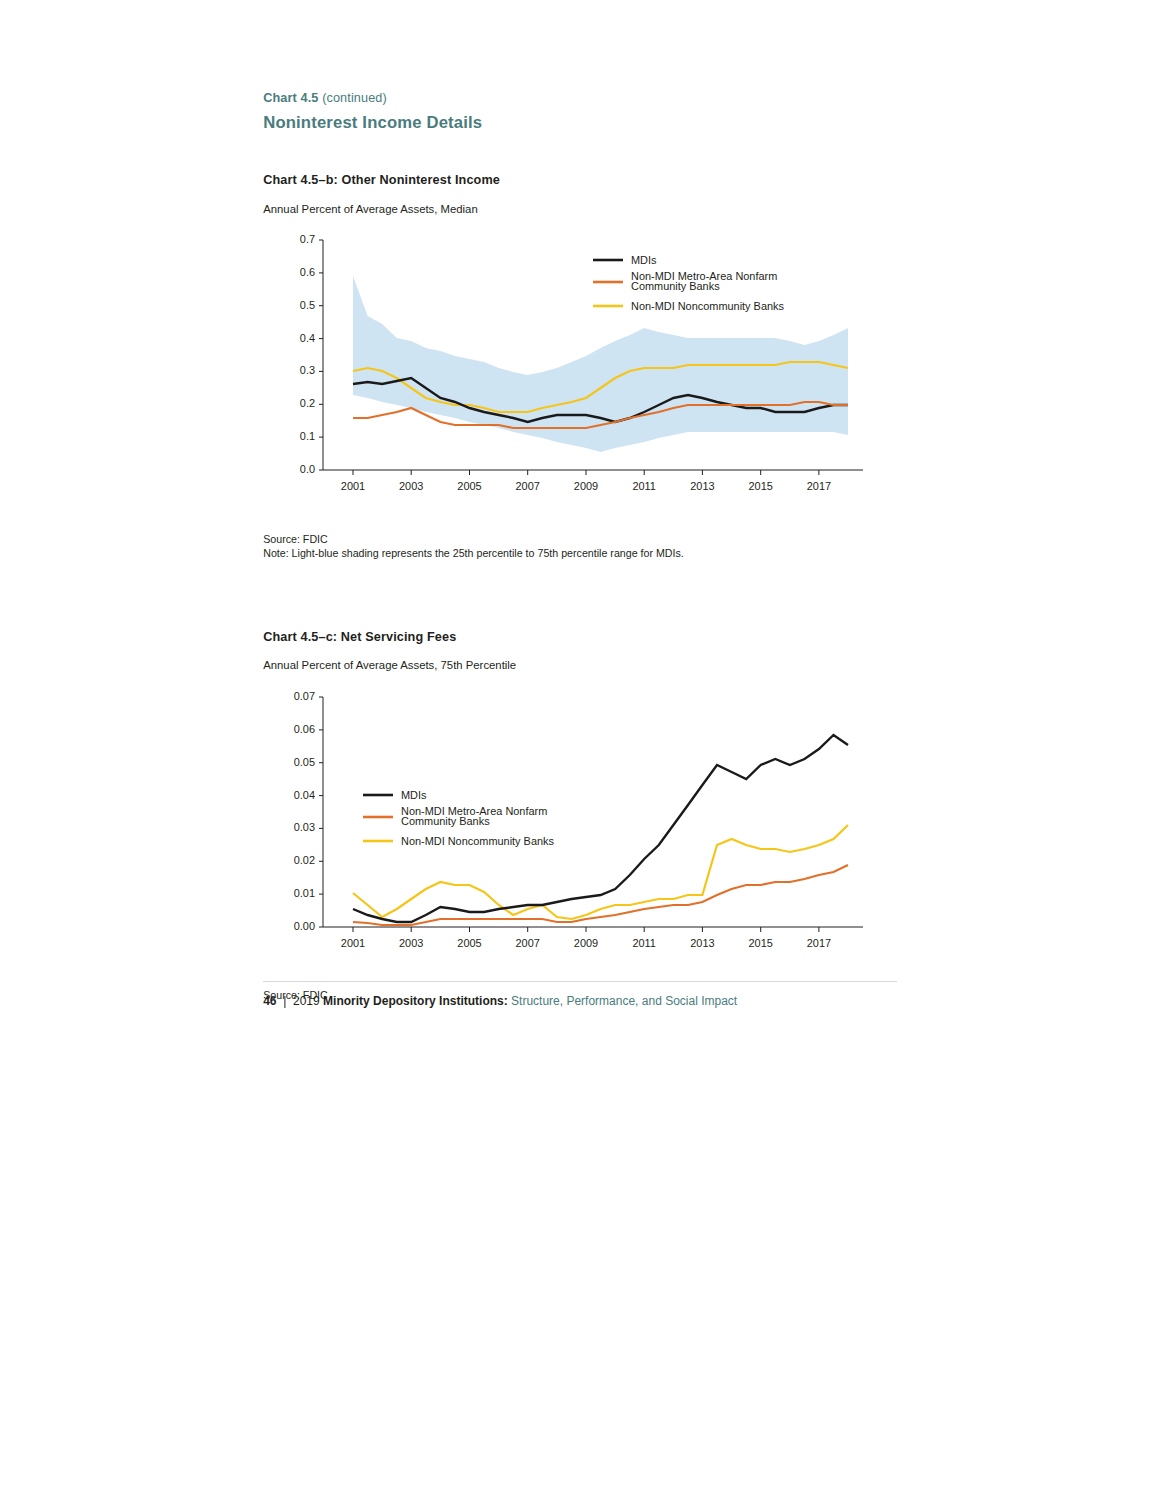Chart 4.5 (continued)
Noninterest Income Details
Chart 4.5–b: Other Noninterest Income
Annual Percent of Average Assets, Median
0.0 0.1 0.2 0.3 0.4 0.5 0.6 0.7 2001 2003 2005 2007 2009 2011 2013 2015 2017 MDIs Non-MDI Metro-Area Nonfarm Community Banks Non-MDI Noncommunity Banks
Source: FDIC
Note: Light-blue shading represents the 25th percentile to 75th percentile range for MDIs.
Chart 4.5–c: Net Servicing Fees
Annual Percent of Average Assets, 75th Percentile
0.00 0.01 0.02 0.03 0.04 0.05 0.06 0.07 2001 2003 2005 2007 2009 2011 2013 2015 2017 MDIs Non-MDI Metro-Area Nonfarm Community Banks Non-MDI Noncommunity Banks
Source: FDIC
46 | 2019 Minority Depository Institutions: Structure, Performance, and Social Impact